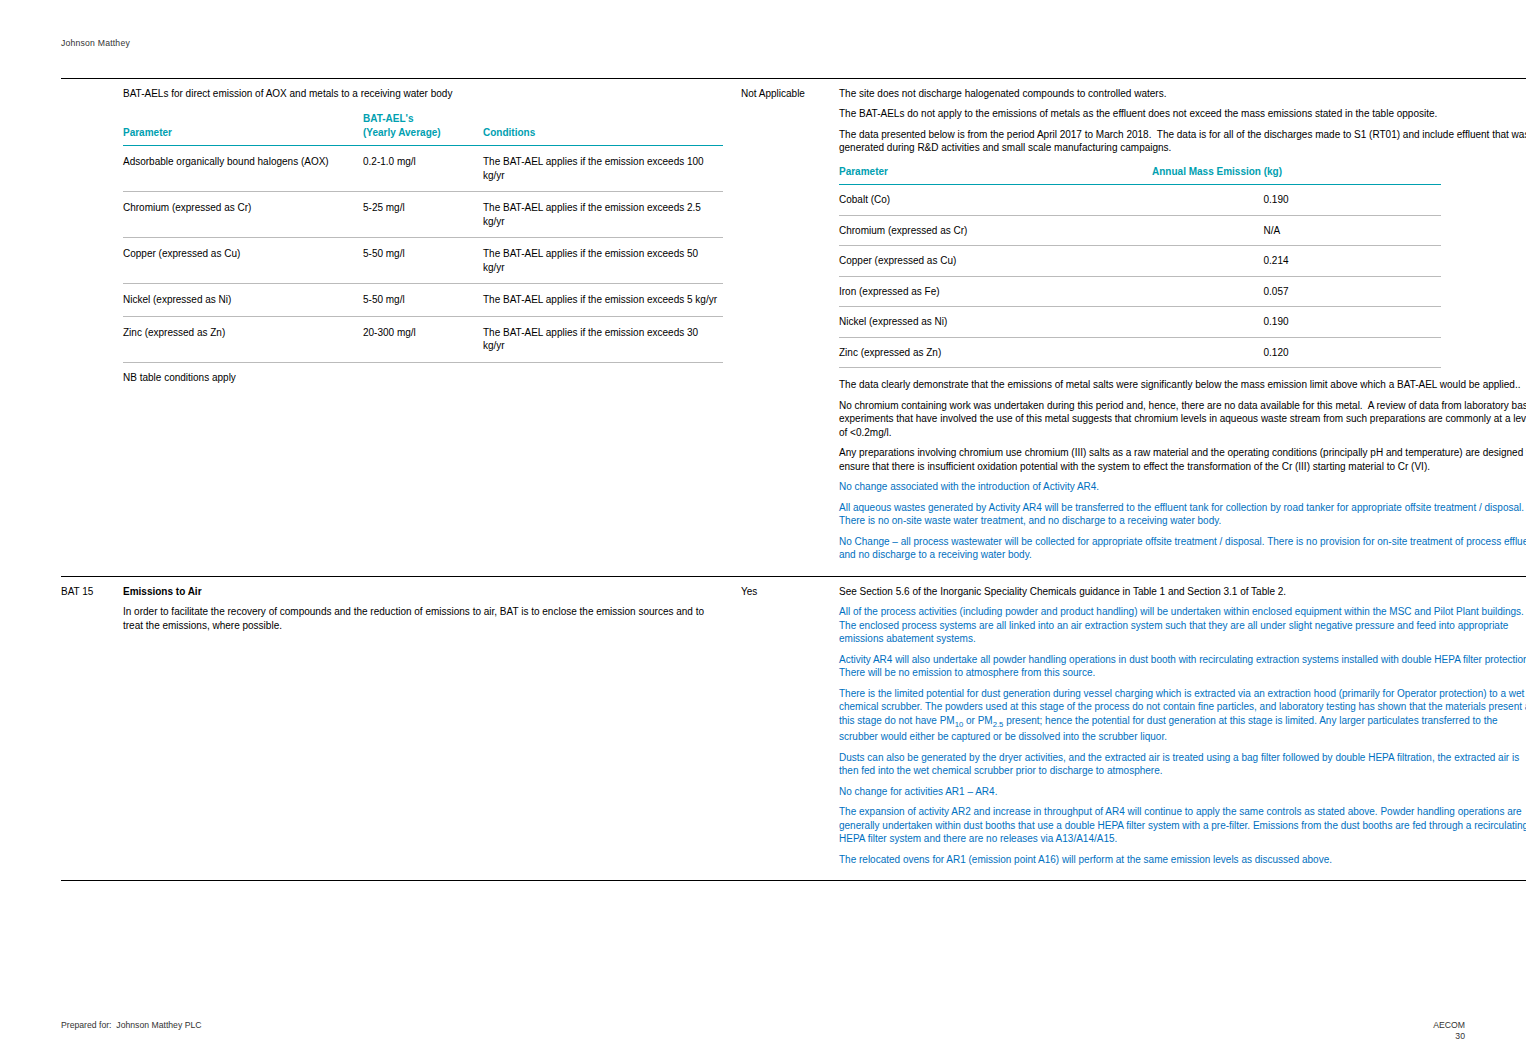Johnson Matthey
| | BAT-AELs for direct emission of AOX and metals to a receiving water body / Parameter / BAT-AEL's (Yearly Average) / Conditions / / --- / --- / --- / / Adsorbable organically bound halogens (AOX) / 0.2-1.0 mg/l / The BAT-AEL applies if the emission exceeds 100 kg/yr / / Chromium (expressed as Cr) / 5-25 mg/l / The BAT-AEL applies if the emission exceeds 2.5 kg/yr / / Copper (expressed as Cu) / 5-50 mg/l / The BAT-AEL applies if the emission exceeds 50 kg/yr / / Nickel (expressed as Ni) / 5-50 mg/l / The BAT-AEL applies if the emission exceeds 5 kg/yr / / Zinc (expressed as Zn) / 20-300 mg/l / The BAT-AEL applies if the emission exceeds 30 kg/yr / NB table conditions apply | Not Applicable | The site does not discharge halogenated compounds to controlled waters. The BAT-AELs do not apply to the emissions of metals as the effluent does not exceed the mass emissions stated in the table opposite. The data presented below is from the period April 2017 to March 2018. The data is for all of the discharges made to S1 (RT01) and include effluent that was generated during R&D activities and small scale manufacturing campaigns. / Parameter / Annual Mass Emission (kg) / / --- / --- / / Cobalt (Co) / 0.190 / / Chromium (expressed as Cr) / N/A / / Copper (expressed as Cu) / 0.214 / / Iron (expressed as Fe) / 0.057 / / Nickel (expressed as Ni) / 0.190 / / Zinc (expressed as Zn) / 0.120 / The data clearly demonstrate that the emissions of metal salts were significantly below the mass emission limit above which a BAT-AEL would be applied.. No chromium containing work was undertaken during this period and, hence, there are no data available for this metal. A review of data from laboratory based experiments that have involved the use of this metal suggests that chromium levels in aqueous waste stream from such preparations are commonly at a level of <0.2mg/l. Any preparations involving chromium use chromium (III) salts as a raw material and the operating conditions (principally pH and temperature) are designed to ensure that there is insufficient oxidation potential with the system to effect the transformation of the Cr (III) starting material to Cr (VI). No change associated with the introduction of Activity AR4. All aqueous wastes generated by Activity AR4 will be transferred to the effluent tank for collection by road tanker for appropriate offsite treatment / disposal. There is no on-site waste water treatment, and no discharge to a receiving water body. No Change – all process wastewater will be collected for appropriate offsite treatment / disposal. There is no provision for on-site treatment of process effluent and no discharge to a receiving water body. |
| BAT 15 | Emissions to Air In order to facilitate the recovery of compounds and the reduction of emissions to air, BAT is to enclose the emission sources and to treat the emissions, where possible. | Yes | See Section 5.6 of the Inorganic Speciality Chemicals guidance in Table 1 and Section 3.1 of Table 2. All of the process activities (including powder and product handling) will be undertaken within enclosed equipment within the MSC and Pilot Plant buildings. The enclosed process systems are all linked into an air extraction system such that they are all under slight negative pressure and feed into appropriate emissions abatement systems. Activity AR4 will also undertake all powder handling operations in dust booth with recirculating extraction systems installed with double HEPA filter protection. There will be no emission to atmosphere from this source. There is the limited potential for dust generation during vessel charging which is extracted via an extraction hood (primarily for Operator protection) to a wet chemical scrubber. The powders used at this stage of the process do not contain fine particles, and laboratory testing has shown that the materials present at this stage do not have PM 10 or PM 2.5 present; hence the potential for dust generation at this stage is limited. Any larger particulates transferred to the scrubber would either be captured or be dissolved into the scrubber liquor. Dusts can also be generated by the dryer activities, and the extracted air is treated using a bag filter followed by double HEPA filtration, the extracted air is then fed into the wet chemical scrubber prior to discharge to atmosphere. No change for activities AR1 – AR4. The expansion of activity AR2 and increase in throughput of AR4 will continue to apply the same controls as stated above. Powder handling operations are generally undertaken within dust booths that use a double HEPA filter system with a pre-filter. Emissions from the dust booths are fed through a recirculating HEPA filter system and there are no releases via A13/A14/A15. The relocated ovens for AR1 (emission point A16) will perform at the same emission levels as discussed above. |
Prepared for: Johnson Matthey PLC
AECOM
30